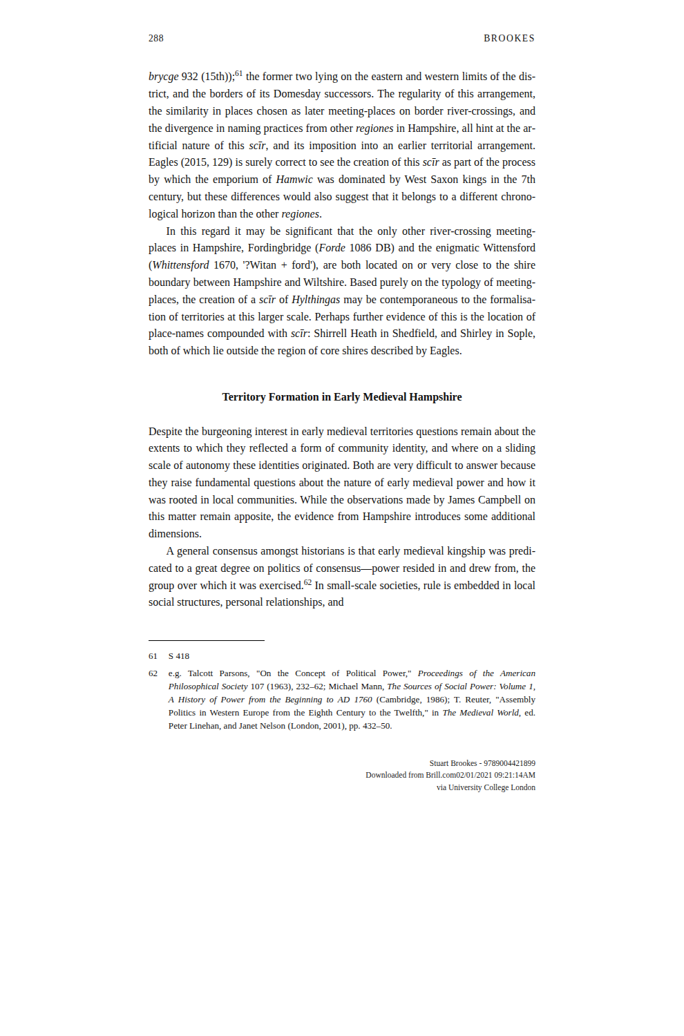288 Brookes
brycge 932 (15th));61 the former two lying on the eastern and western limits of the district, and the borders of its Domesday successors. The regularity of this arrangement, the similarity in places chosen as later meeting-places on border river-crossings, and the divergence in naming practices from other regiones in Hampshire, all hint at the artificial nature of this scīr, and its imposition into an earlier territorial arrangement. Eagles (2015, 129) is surely correct to see the creation of this scīr as part of the process by which the emporium of Hamwic was dominated by West Saxon kings in the 7th century, but these differences would also suggest that it belongs to a different chronological horizon than the other regiones.
In this regard it may be significant that the only other river-crossing meeting-places in Hampshire, Fordingbridge (Forde 1086 DB) and the enigmatic Wittensford (Whittensford 1670, '?Witan + ford'), are both located on or very close to the shire boundary between Hampshire and Wiltshire. Based purely on the typology of meeting-places, the creation of a scīr of Hylthingas may be contemporaneous to the formalisation of territories at this larger scale. Perhaps further evidence of this is the location of place-names compounded with scīr: Shirrell Heath in Shedfield, and Shirley in Sople, both of which lie outside the region of core shires described by Eagles.
Territory Formation in Early Medieval Hampshire
Despite the burgeoning interest in early medieval territories questions remain about the extents to which they reflected a form of community identity, and where on a sliding scale of autonomy these identities originated. Both are very difficult to answer because they raise fundamental questions about the nature of early medieval power and how it was rooted in local communities. While the observations made by James Campbell on this matter remain apposite, the evidence from Hampshire introduces some additional dimensions.
A general consensus amongst historians is that early medieval kingship was predicated to a great degree on politics of consensus—power resided in and drew from, the group over which it was exercised.62 In small-scale societies, rule is embedded in local social structures, personal relationships, and
61 S 418
62 e.g. Talcott Parsons, "On the Concept of Political Power," Proceedings of the American Philosophical Society 107 (1963), 232–62; Michael Mann, The Sources of Social Power: Volume 1, A History of Power from the Beginning to AD 1760 (Cambridge, 1986); T. Reuter, "Assembly Politics in Western Europe from the Eighth Century to the Twelfth," in The Medieval World, ed. Peter Linehan, and Janet Nelson (London, 2001), pp. 432–50.
Stuart Brookes - 9789004421899
Downloaded from Brill.com02/01/2021 09:21:14AM
via University College London